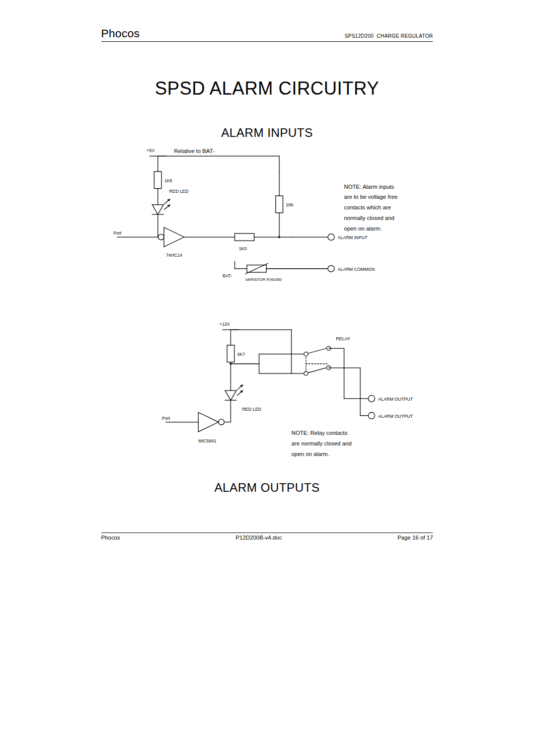Phocos
SPS12D200 CHARGE REGULATOR
SPSD ALARM CIRCUITRY
ALARM INPUTS
+5V Relative to BAT- 1K5 RED LED Port 74HC14 1K0 10K ALARM INPUT ALARM COMMON BAT- VARISTOR RXE050 NOTE: Alarm inputs are to be voltage free contacts which are normally closed and open on alarm. +12V 4K7 RELAY RED LED Port MIC5841 ALARM OUTPUT ALARM OUTPUT NOTE: Relay contacts are normally closed and open on alarm.
ALARM OUTPUTS
Phocos
P12D200B-v4.doc
Page 16 of 17